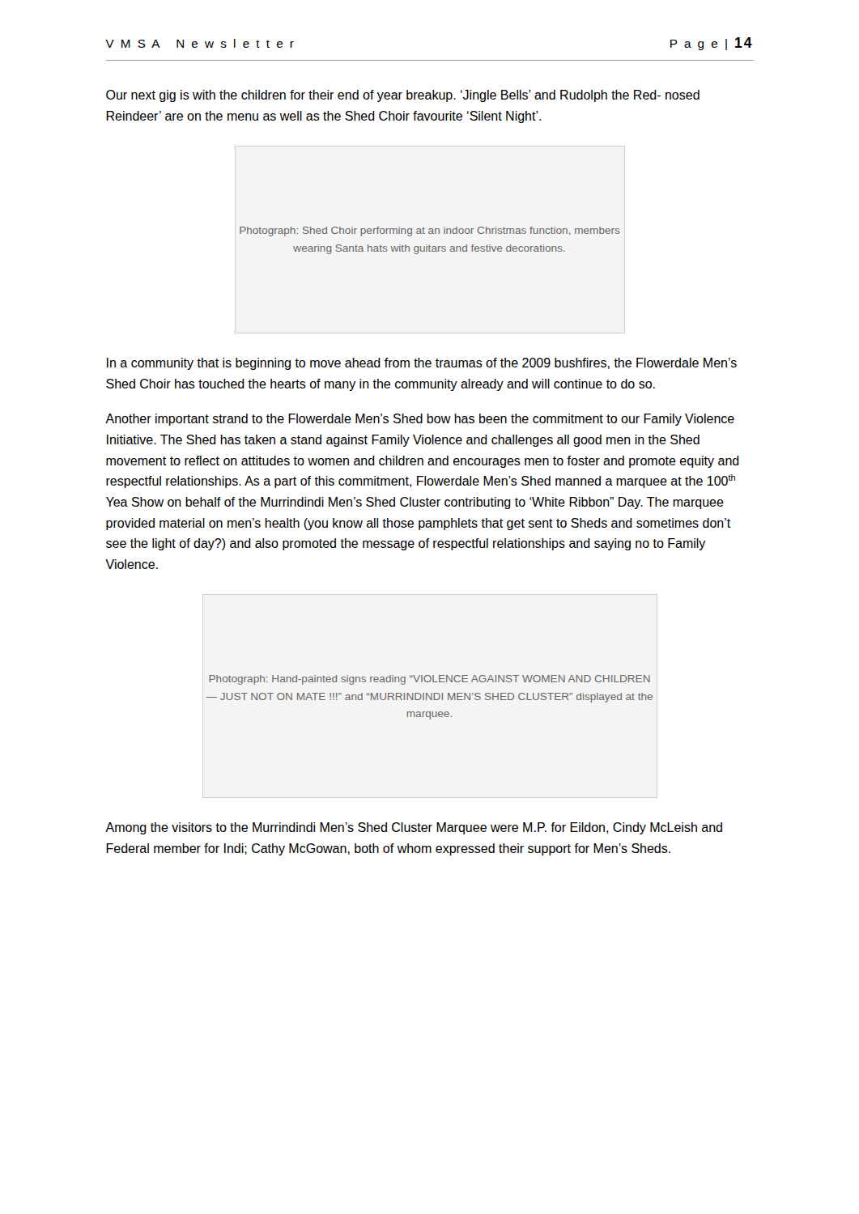V M S A N e w s l e t t e r P a g e | 14
Our next gig is with the children for their end of year breakup. ‘Jingle Bells’ and Rudolph the Red- nosed Reindeer’ are on the menu as well as the Shed Choir favourite ‘Silent Night’.
Photograph: Shed Choir performing at an indoor Christmas function, members wearing Santa hats with guitars and festive decorations.
In a community that is beginning to move ahead from the traumas of the 2009 bushfires, the Flowerdale Men’s Shed Choir has touched the hearts of many in the community already and will continue to do so.
Another important strand to the Flowerdale Men’s Shed bow has been the commitment to our Family Violence Initiative. The Shed has taken a stand against Family Violence and challenges all good men in the Shed movement to reflect on attitudes to women and children and encourages men to foster and promote equity and respectful relationships. As a part of this commitment, Flowerdale Men’s Shed manned a marquee at the 100th Yea Show on behalf of the Murrindindi Men’s Shed Cluster contributing to ‘White Ribbon” Day. The marquee provided material on men’s health (you know all those pamphlets that get sent to Sheds and sometimes don’t see the light of day?) and also promoted the message of respectful relationships and saying no to Family Violence.
Photograph: Hand-painted signs reading “VIOLENCE AGAINST WOMEN AND CHILDREN — JUST NOT ON MATE !!!” and “MURRINDINDI MEN’S SHED CLUSTER” displayed at the marquee.
Among the visitors to the Murrindindi Men’s Shed Cluster Marquee were M.P. for Eildon, Cindy McLeish and Federal member for Indi; Cathy McGowan, both of whom expressed their support for Men’s Sheds.